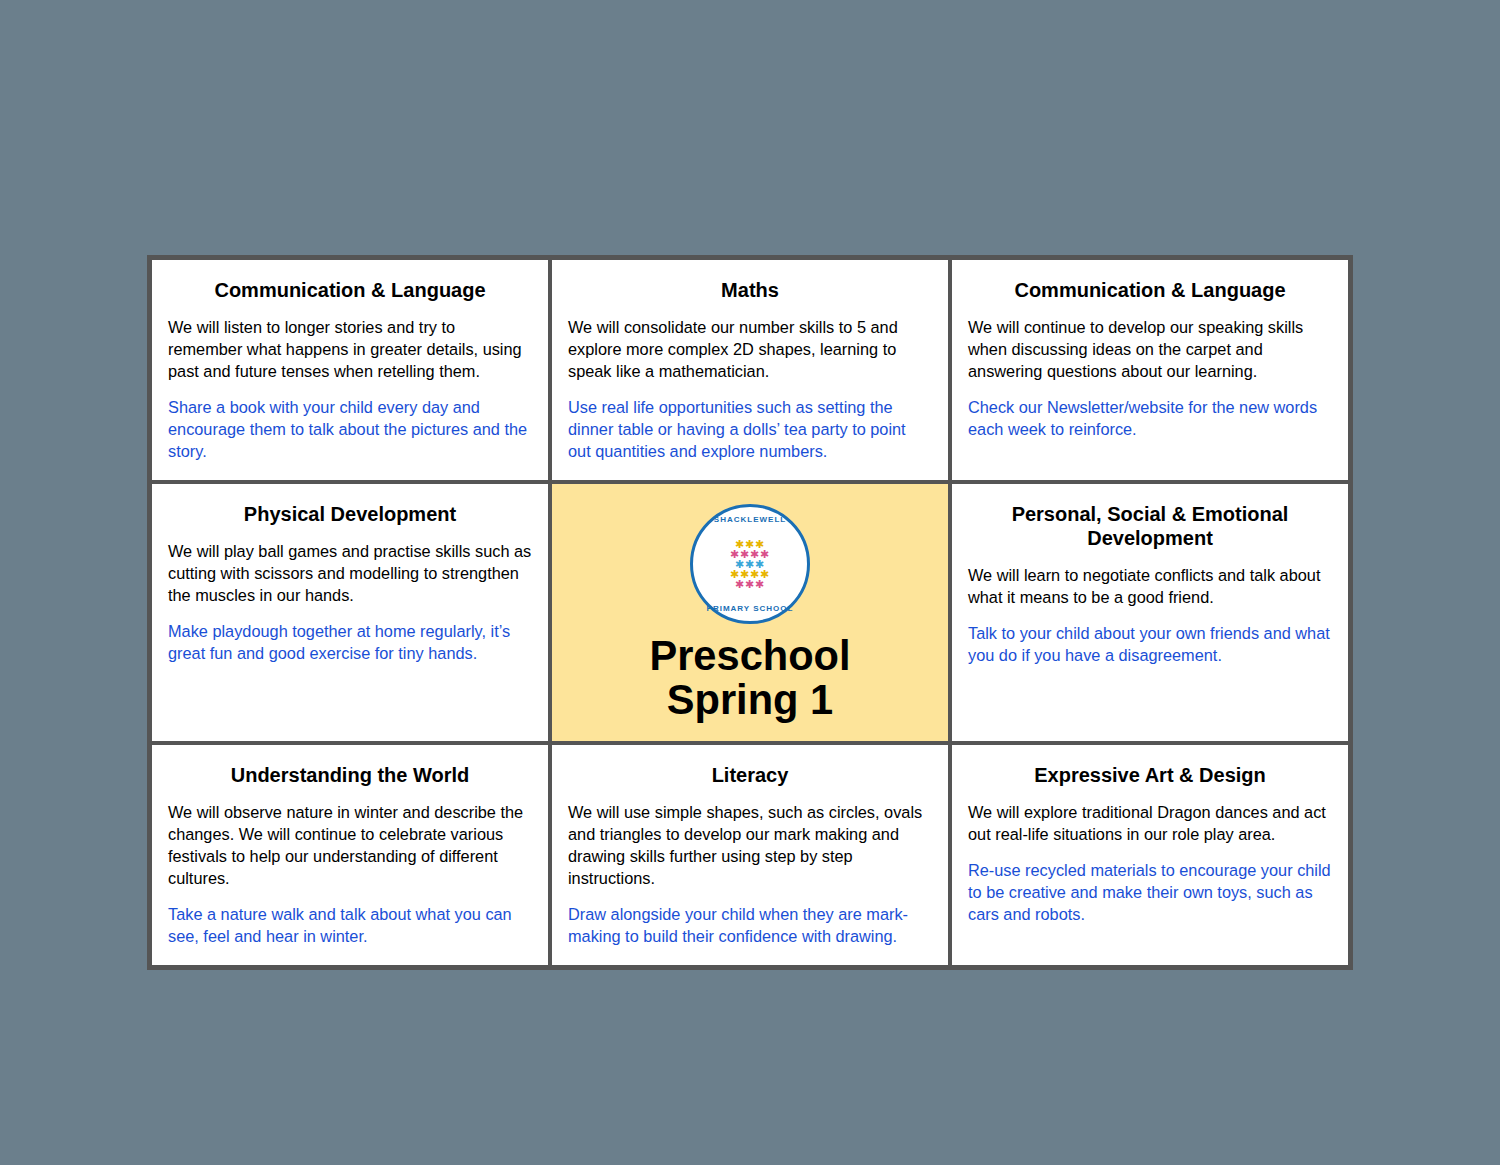Communication & Language
We will listen to longer stories and try to remember what happens in greater details, using past and future tenses when retelling them.
Share a book with your child every day and encourage them to talk about the pictures and the story.
Maths
We will consolidate our number skills to 5 and explore more complex 2D shapes, learning to speak like a mathematician.
Use real life opportunities such as setting the dinner table or having a dolls’ tea party to point out quantities and explore numbers.
Communication & Language
We will continue to develop our speaking skills when discussing ideas on the carpet and answering questions about our learning.
Check our Newsletter/website for the new words each week to reinforce.
Physical Development
We will play ball games and practise skills such as cutting with scissors and modelling to strengthen the muscles in our hands.
Make playdough together at home regularly, it’s great fun and good exercise for tiny hands.
SHACKLEWELL
✱✱✱
✱✱✱✱
✱✱✱
✱✱✱✱
✱✱✱
PRIMARY SCHOOL
Preschool
Spring 1
Personal, Social & Emotional Development
We will learn to negotiate conflicts and talk about what it means to be a good friend.
Talk to your child about your own friends and what you do if you have a disagreement.
Understanding the World
We will observe nature in winter and describe the changes. We will continue to celebrate various festivals to help our understanding of different cultures.
Take a nature walk and talk about what you can see, feel and hear in winter.
Literacy
We will use simple shapes, such as circles, ovals and triangles to develop our mark making and drawing skills further using step by step instructions.
Draw alongside your child when they are mark-making to build their confidence with drawing.
Expressive Art & Design
We will explore traditional Dragon dances and act out real-life situations in our role play area.
Re-use recycled materials to encourage your child to be creative and make their own toys, such as cars and robots.